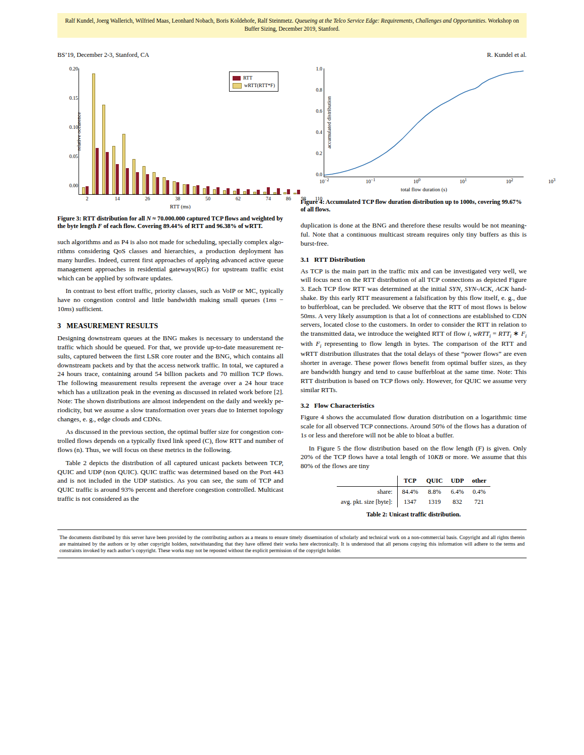Ralf Kundel, Joerg Wallerich, Wilfried Maas, Leonhard Nobach, Boris Koldehofe, Ralf Steinmetz. Queueing at the Telco Service Edge: Requirements, Challenges and Opportunities. Workshop on Buffer Sizing, December 2019, Stanford.
BS’19, December 2-3, Stanford, CA R. Kundel et al.
relative occurence
0.20
0.15
0.10
0.05
0.00
RTT
wRTT(RTT*F)
2
14
26
38
50
62
74
86
98
110
RTT (ms)
Figure 3: RTT distribution for all N ≈ 70.000.000 captured TCP flows and weighted by the byte length F of each flow. Covering 89.44% of RTT and 96.38% of wRTT.
such algorithms and as P4 is also not made for scheduling, specially complex algorithms considering QoS classes and hierarchies, a production deployment has many hurdles. Indeed, current first approaches of applying advanced active queue management approaches in residential gateways(RG) for upstream traffic exist which can be applied by software updates.
In contrast to best effort traffic, priority classes, such as VoIP or MC, typically have no congestion control and little bandwidth making small queues (1ms − 10ms) sufficient.
3 MEASUREMENT RESULTS
Designing downstream queues at the BNG makes is necessary to understand the traffic which should be queued. For that, we provide up-to-date measurement results, captured between the first LSR core router and the BNG, which contains all downstream packets and by that the access network traffic. In total, we captured a 24 hours trace, containing around 54 billion packets and 70 million TCP flows. The following measurement results represent the average over a 24 hour trace which has a utilization peak in the evening as discussed in related work before [2]. Note: The shown distributions are almost independent on the daily and weekly periodicity, but we assume a slow transformation over years due to Internet topology changes, e. g., edge clouds and CDNs.
As discussed in the previous section, the optimal buffer size for congestion controlled flows depends on a typically fixed link speed (C), flow RTT and number of flows (n). Thus, we will focus on these metrics in the following.
Table 2 depicts the distribution of all captured unicast packets between TCP, QUIC and UDP (non QUIC). QUIC traffic was determined based on the Port 443 and is not included in the UDP statistics. As you can see, the sum of TCP and QUIC traffic is around 93% percent and therefore congestion controlled. Multicast traffic is not considered as the
accumulated distribution
1.0
0.8
0.6
0.4
0.2
0.0
10−2
10−1
100
101
102
103
total flow duration (s)
Figure 4: Accumulated TCP flow duration distribution up to 1000s, covering 99.67% of all flows.
duplication is done at the BNG and therefore these results would be not meaningful. Note that a continuous multicast stream requires only tiny buffers as this is burst-free.
3.1 RTT Distribution
As TCP is the main part in the traffic mix and can be investigated very well, we will focus next on the RTT distribution of all TCP connections as depicted Figure 3. Each TCP flow RTT was determined at the initial SYN, SYN-ACK, ACK handshake. By this early RTT measurement a falsification by this flow itself, e. g., due to bufferbloat, can be precluded. We observe that the RTT of most flows is below 50ms. A very likely assumption is that a lot of connections are established to CDN servers, located close to the customers. In order to consider the RTT in relation to the transmitted data, we introduce the weighted RTT of flow i, wRTTi = RTTi ∗ Fi with Fi representing to flow length in bytes. The comparison of the RTT and wRTT distribution illustrates that the total delays of these “power flows” are even shorter in average. These power flows benefit from optimal buffer sizes, as they are bandwidth hungry and tend to cause bufferbloat at the same time. Note: This RTT distribution is based on TCP flows only. However, for QUIC we assume very similar RTTs.
3.2 Flow Characteristics
Figure 4 shows the accumulated flow duration distribution on a logarithmic time scale for all observed TCP connections. Around 50% of the flows has a duration of 1s or less and therefore will not be able to bloat a buffer.
In Figure 5 the flow distribution based on the flow length (F) is given. Only 20% of the TCP flows have a total length of 10KB or more. We assume that this 80% of the flows are tiny
| | TCP | QUIC | UDP | other |
| --- | --- | --- | --- | --- |
| share: | 84.4% | 8.8% | 6.4% | 0.4% |
| avg. pkt. size [byte]: | 1347 | 1319 | 832 | 721 |
Table 2: Unicast traffic distribution.
The documents distributed by this server have been provided by the contributing authors as a means to ensure timely dissemination of scholarly and technical work on a non-commercial basis. Copyright and all rights therein are maintained by the authors or by other copyright holders, notwithstanding that they have offered their works here electronically. It is understood that all persons copying this information will adhere to the terms and constraints invoked by each author’s copyright. These works may not be reposted without the explicit permission of the copyright holder.